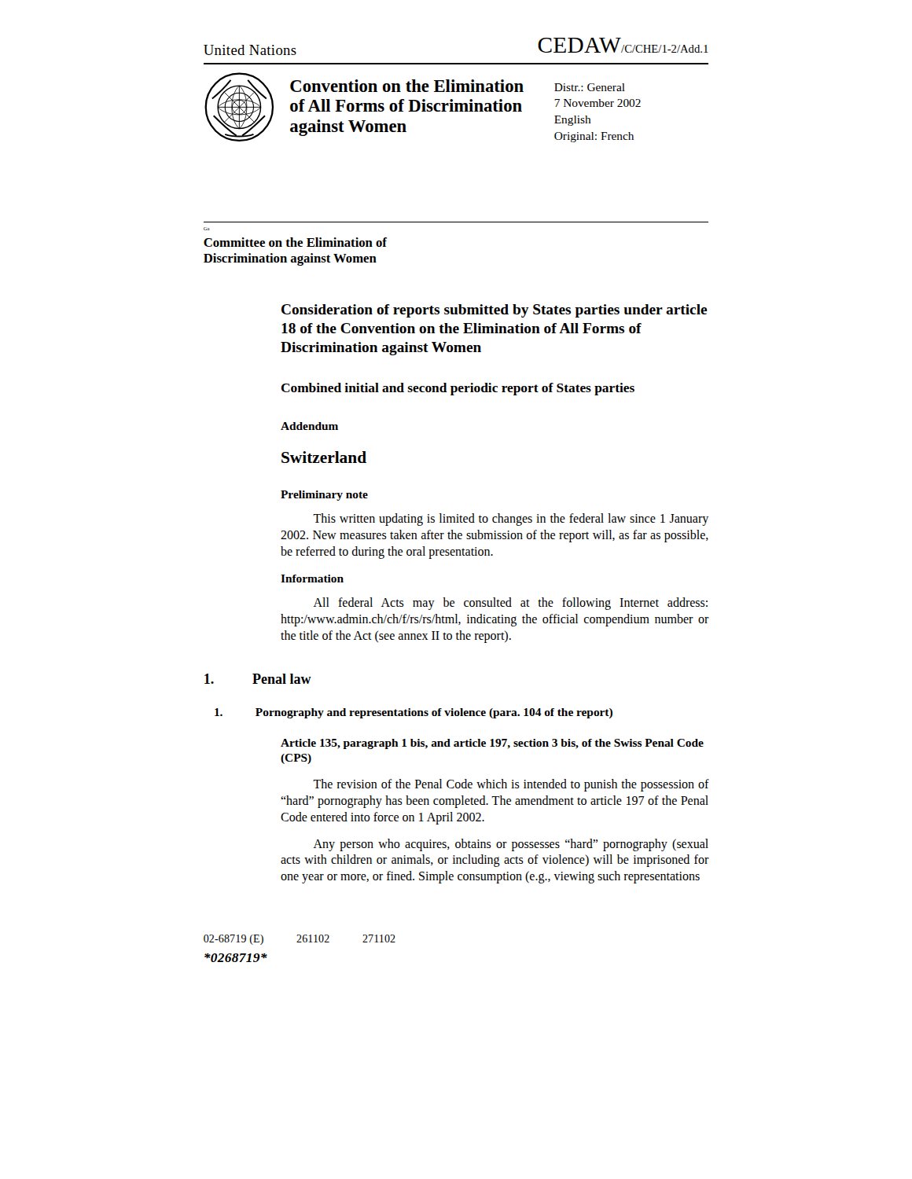United Nations
CEDAW/C/CHE/1-2/Add.1
Convention on the Elimination
of All Forms of Discrimination
against Women
Distr.: General
7 November 2002
English
Original: French
Ga
Committee on the Elimination of
Discrimination against Women
Consideration of reports submitted by States parties under article 18 of the Convention on the Elimination of All Forms of Discrimination against Women
Combined initial and second periodic report of States parties
Addendum
Switzerland
Preliminary note
This written updating is limited to changes in the federal law since 1 January 2002. New measures taken after the submission of the report will, as far as possible, be referred to during the oral presentation.
Information
All federal Acts may be consulted at the following Internet address: http:/www.admin.ch/ch/f/rs/rs/html, indicating the official compendium number or the title of the Act (see annex II to the report).
1.
Penal law
1.
Pornography and representations of violence (para. 104 of the report)
Article 135, paragraph 1 bis, and article 197, section 3 bis, of the Swiss Penal Code (CPS)
The revision of the Penal Code which is intended to punish the possession of “hard” pornography has been completed. The amendment to article 197 of the Penal Code entered into force on 1 April 2002.
Any person who acquires, obtains or possesses “hard” pornography (sexual acts with children or animals, or including acts of violence) will be imprisoned for one year or more, or fined. Simple consumption (e.g., viewing such representations
02-68719 (E) 261102 271102
*0268719*